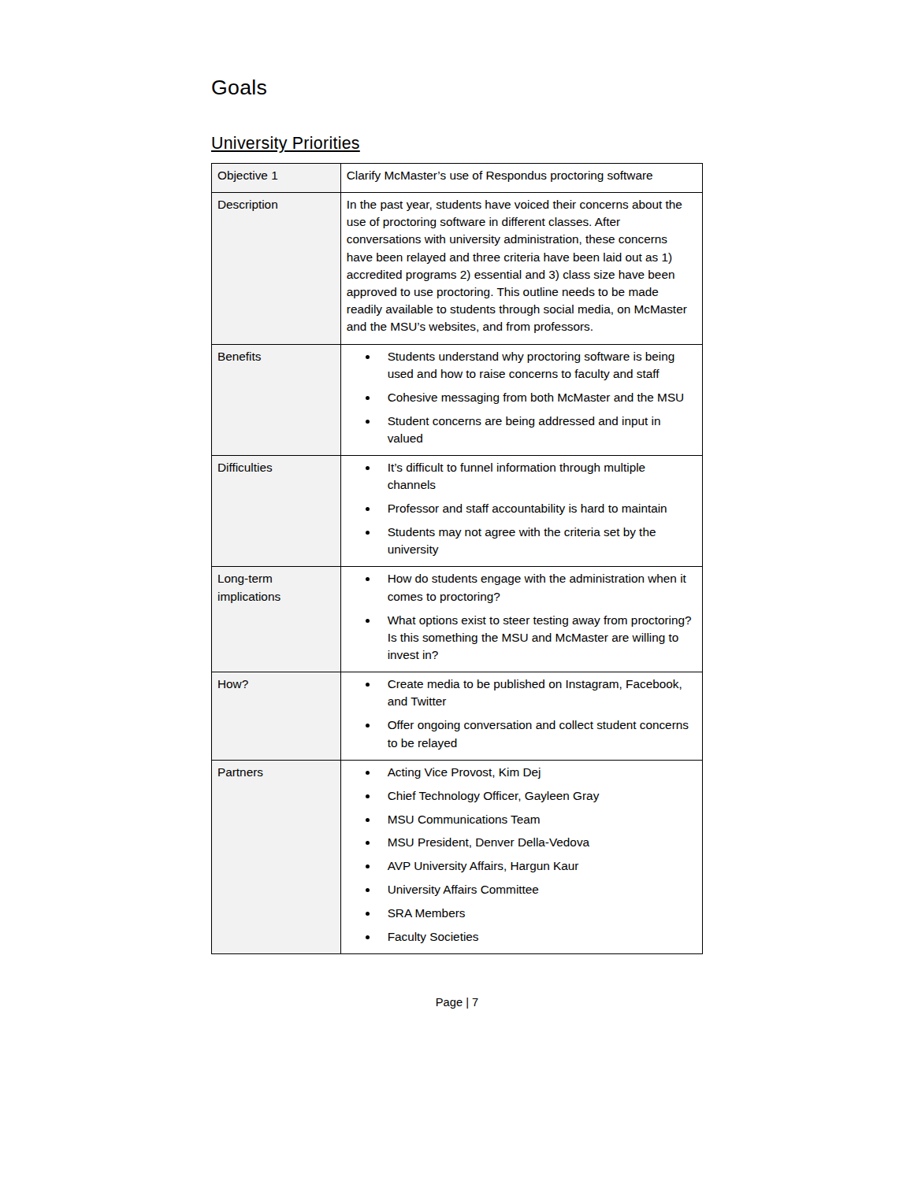Goals
University Priorities
| Objective 1 | Clarify McMaster’s use of Respondus proctoring software |
| Description | In the past year, students have voiced their concerns about the use of proctoring software in different classes. After conversations with university administration, these concerns have been relayed and three criteria have been laid out as 1) accredited programs 2) essential and 3) class size have been approved to use proctoring. This outline needs to be made readily available to students through social media, on McMaster and the MSU’s websites, and from professors. |
| Benefits | Students understand why proctoring software is being used and how to raise concerns to faculty and staff Cohesive messaging from both McMaster and the MSU Student concerns are being addressed and input in valued |
| Difficulties | It’s difficult to funnel information through multiple channels Professor and staff accountability is hard to maintain Students may not agree with the criteria set by the university |
| Long-term implications | How do students engage with the administration when it comes to proctoring? What options exist to steer testing away from proctoring? Is this something the MSU and McMaster are willing to invest in? |
| How? | Create media to be published on Instagram, Facebook, and Twitter Offer ongoing conversation and collect student concerns to be relayed |
| Partners | Acting Vice Provost, Kim Dej Chief Technology Officer, Gayleen Gray MSU Communications Team MSU President, Denver Della-Vedova AVP University Affairs, Hargun Kaur University Affairs Committee SRA Members Faculty Societies |
Page | 7